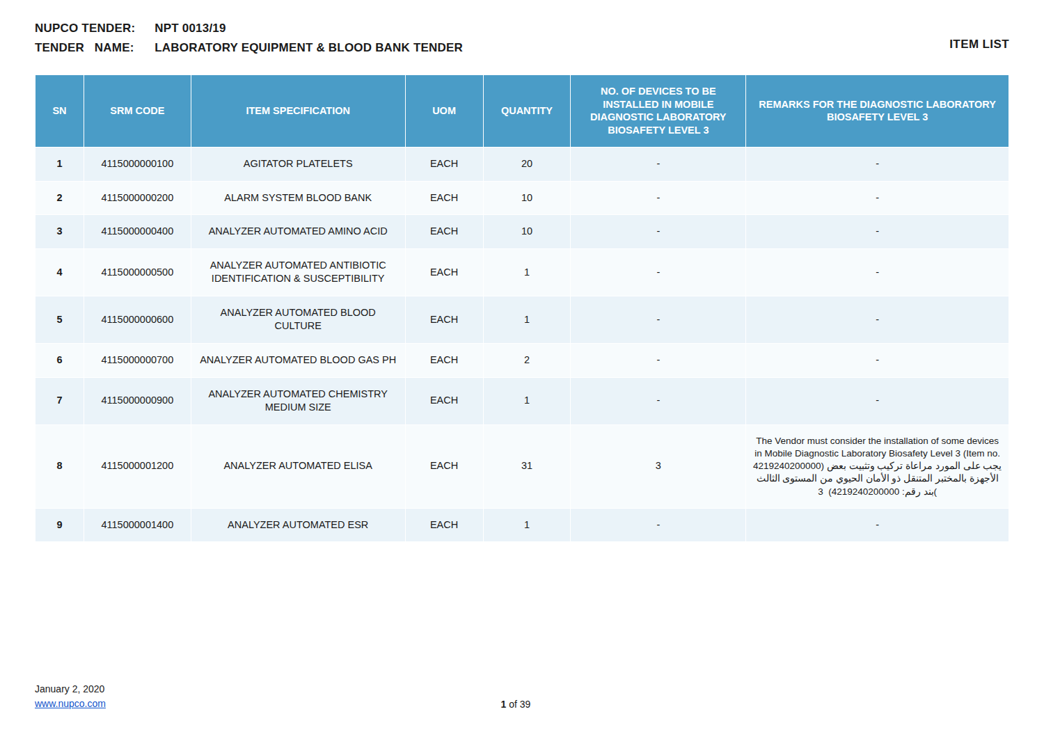NUPCO
| NUPCO TENDER: | NPT 0013/19 |
| TENDER NAME: | LABORATORY EQUIPMENT & BLOOD BANK TENDER |
ITEM LIST
| SN | SRM CODE | ITEM SPECIFICATION | UOM | QUANTITY | NO. OF DEVICES TO BE INSTALLED IN MOBILE DIAGNOSTIC LABORATORY BIOSAFETY LEVEL 3 | REMARKS FOR THE DIAGNOSTIC LABORATORY BIOSAFETY LEVEL 3 |
| --- | --- | --- | --- | --- | --- | --- |
| 1 | 4115000000100 | AGITATOR PLATELETS | EACH | 20 | - | - |
| 2 | 4115000000200 | ALARM SYSTEM BLOOD BANK | EACH | 10 | - | - |
| 3 | 4115000000400 | ANALYZER AUTOMATED AMINO ACID | EACH | 10 | - | - |
| 4 | 4115000000500 | ANALYZER AUTOMATED ANTIBIOTIC IDENTIFICATION & SUSCEPTIBILITY | EACH | 1 | - | - |
| 5 | 4115000000600 | ANALYZER AUTOMATED BLOOD CULTURE | EACH | 1 | - | - |
| 6 | 4115000000700 | ANALYZER AUTOMATED BLOOD GAS PH | EACH | 2 | - | - |
| 7 | 4115000000900 | ANALYZER AUTOMATED CHEMISTRY MEDIUM SIZE | EACH | 1 | - | - |
| 8 | 4115000001200 | ANALYZER AUTOMATED ELISA | EACH | 31 | 3 | The Vendor must consider the installation of some devices in Mobile Diagnostic Laboratory Biosafety Level 3 (Item no. 4219240200000) يجب على المورد مراعاة تركيب وتثبيت بعض الأجهزة بالمختبر المتنقل ذو الأمان الحيوي من المستوى الثالث )بند رقم: 4219240200000) 3 |
| 9 | 4115000001400 | ANALYZER AUTOMATED ESR | EACH | 1 | - | - |
January 2, 2020
www.nupco.com
1 of 39